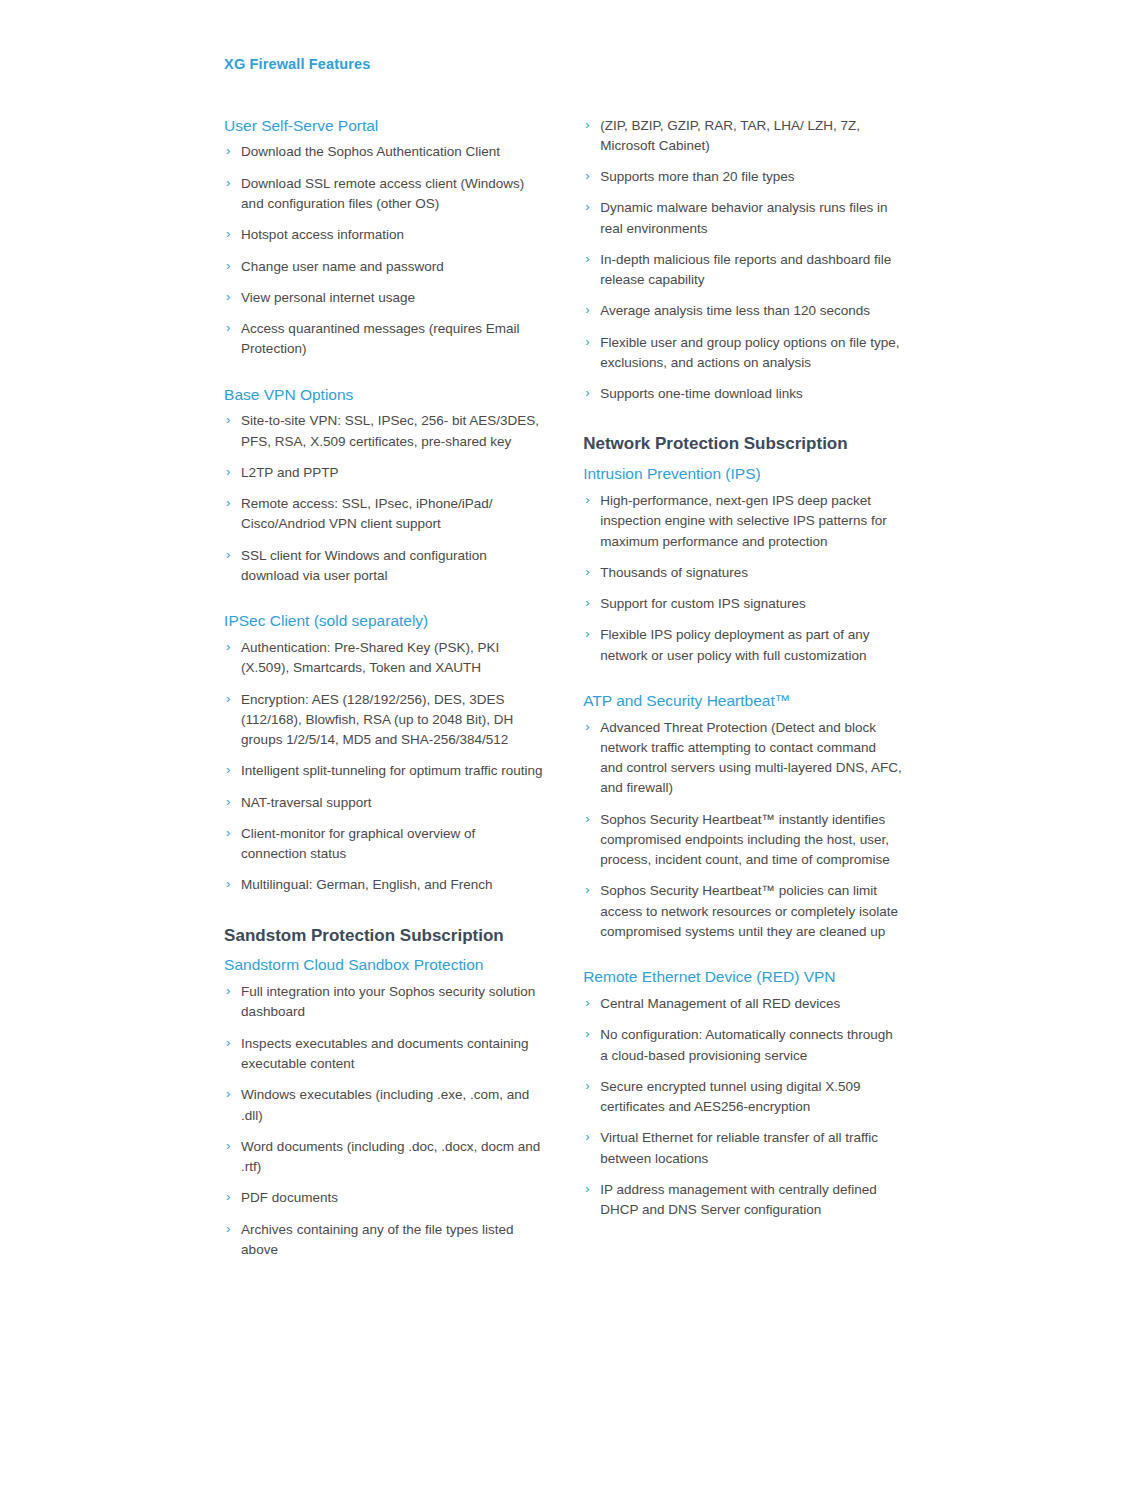XG Firewall Features
User Self-Serve Portal
Download the Sophos Authentication Client
Download SSL remote access client (Windows) and configuration files (other OS)
Hotspot access information
Change user name and password
View personal internet usage
Access quarantined messages (requires Email Protection)
Base VPN Options
Site-to-site VPN: SSL, IPSec, 256- bit AES/3DES, PFS, RSA, X.509 certificates, pre-shared key
L2TP and PPTP
Remote access: SSL, IPsec, iPhone/iPad/ Cisco/Andriod VPN client support
SSL client for Windows and configuration download via user portal
IPSec Client (sold separately)
Authentication: Pre-Shared Key (PSK), PKI (X.509), Smartcards, Token and XAUTH
Encryption: AES (128/192/256), DES, 3DES (112/168), Blowfish, RSA (up to 2048 Bit), DH groups 1/2/5/14, MD5 and SHA-256/384/512
Intelligent split-tunneling for optimum traffic routing
NAT-traversal support
Client-monitor for graphical overview of connection status
Multilingual: German, English, and French
Sandstom Protection Subscription
Sandstorm Cloud Sandbox Protection
Full integration into your Sophos security solution dashboard
Inspects executables and documents containing executable content
Windows executables (including .exe, .com, and .dll)
Word documents (including .doc, .docx, docm and .rtf)
PDF documents
Archives containing any of the file types listed above
(ZIP, BZIP, GZIP, RAR, TAR, LHA/ LZH, 7Z, Microsoft Cabinet)
Supports more than 20 file types
Dynamic malware behavior analysis runs files in real environments
In-depth malicious file reports and dashboard file release capability
Average analysis time less than 120 seconds
Flexible user and group policy options on file type, exclusions, and actions on analysis
Supports one-time download links
Network Protection Subscription
Intrusion Prevention (IPS)
High-performance, next-gen IPS deep packet inspection engine with selective IPS patterns for maximum performance and protection
Thousands of signatures
Support for custom IPS signatures
Flexible IPS policy deployment as part of any network or user policy with full customization
ATP and Security Heartbeat™
Advanced Threat Protection (Detect and block network traffic attempting to contact command and control servers using multi-layered DNS, AFC, and firewall)
Sophos Security Heartbeat™ instantly identifies compromised endpoints including the host, user, process, incident count, and time of compromise
Sophos Security Heartbeat™ policies can limit access to network resources or completely isolate compromised systems until they are cleaned up
Remote Ethernet Device (RED) VPN
Central Management of all RED devices
No configuration: Automatically connects through a cloud-based provisioning service
Secure encrypted tunnel using digital X.509 certificates and AES256-encryption
Virtual Ethernet for reliable transfer of all traffic between locations
IP address management with centrally defined DHCP and DNS Server configuration